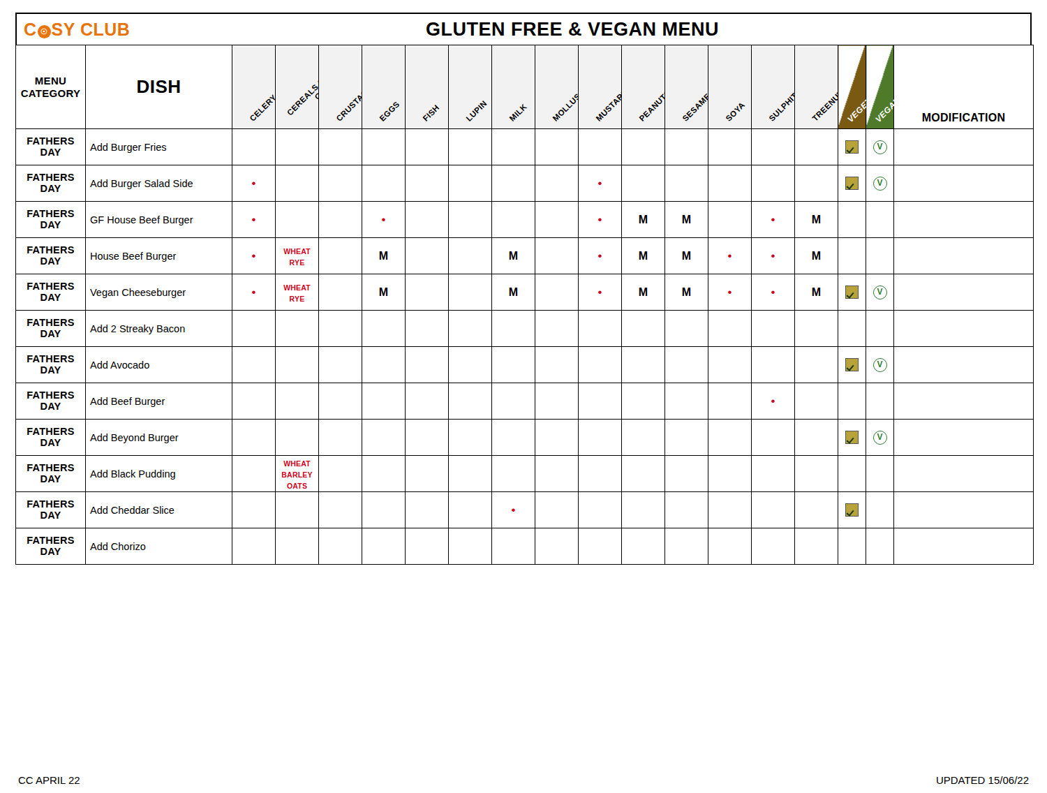C☉SY CLUB
GLUTEN FREE & VEGAN MENU
| MENU CATEGORY | DISH | CELERY | CEREALS CONTAINING GLUTEN | CRUSTACEANS | EGGS | FISH | LUPIN | MILK | MOLLUSCS | MUSTARD | PEANUTS | SESAME | SOYA | SULPHITES & SO 2 | TREENUTS | VEGETARIAN | VEGAN | MODIFICATION |
| --- | --- | --- | --- | --- | --- | --- | --- | --- | --- | --- | --- | --- | --- | --- | --- | --- | --- | --- |
| FATHERS DAY | Add Burger Fries | | | | | | | | | | | | | | | | V | |
| FATHERS DAY | Add Burger Salad Side | • | | | | | | | | • | | | | | | | V | |
| FATHERS DAY | GF House Beef Burger | • | | | • | | | | | • | M | M | | • | M | | | |
| FATHERS DAY | House Beef Burger | • | WHEAT RYE | | M | | | M | | • | M | M | • | • | M | | | |
| FATHERS DAY | Vegan Cheeseburger | • | WHEAT RYE | | M | | | M | | • | M | M | • | • | M | | V | |
| FATHERS DAY | Add 2 Streaky Bacon | | | | | | | | | | | | | | | | | |
| FATHERS DAY | Add Avocado | | | | | | | | | | | | | | | | V | |
| FATHERS DAY | Add Beef Burger | | | | | | | | | | | | | • | | | | |
| FATHERS DAY | Add Beyond Burger | | | | | | | | | | | | | | | | V | |
| FATHERS DAY | Add Black Pudding | | WHEAT BARLEY OATS | | | | | | | | | | | | | | | |
| FATHERS DAY | Add Cheddar Slice | | | | | | | • | | | | | | | | | | |
| FATHERS DAY | Add Chorizo | | | | | | | | | | | | | | | | | |
CC APRIL 22
UPDATED 15/06/22